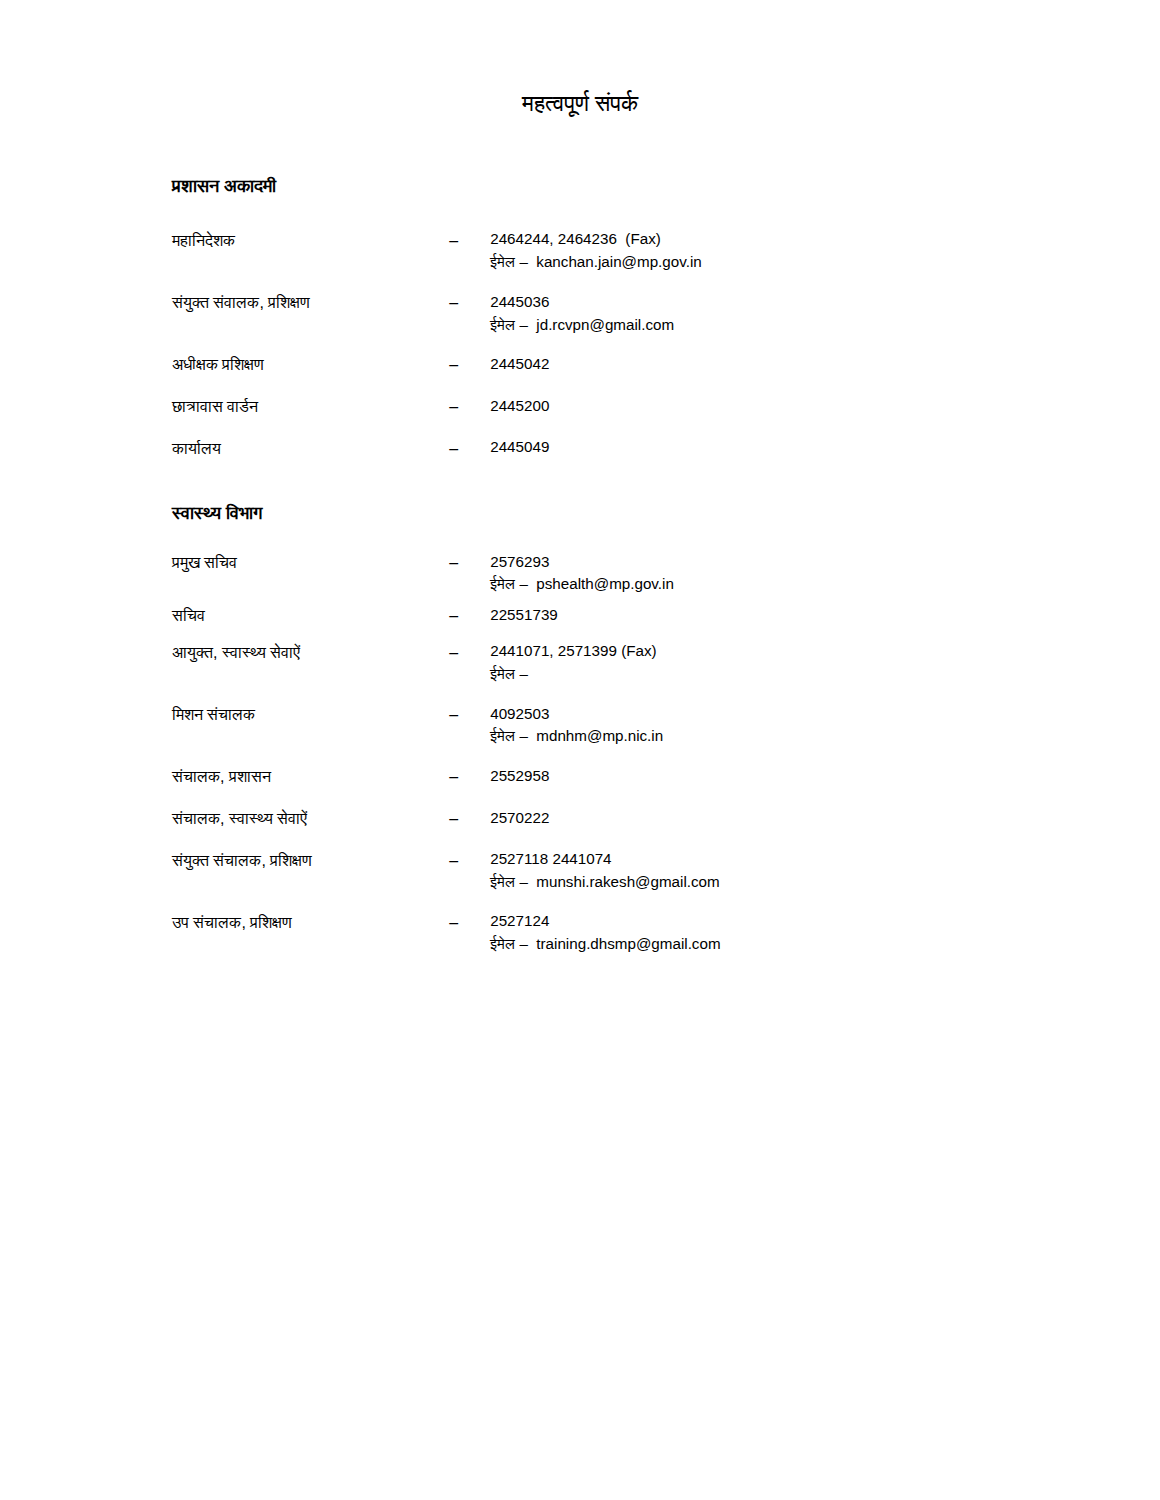महत्वपूर्ण संपर्क
प्रशासन अकादमी
| महानिदेशक | – | 2464244, 2464236 (Fax) ईमेल – kanchan.jain@mp.gov.in |
| संयुक्त संवालक, प्रशिक्षण | – | 2445036 ईमेल – jd.rcvpn@gmail.com |
| अधीक्षक प्रशिक्षण | – | 2445042 |
| छात्रावास वार्डन | – | 2445200 |
| कार्यालय | – | 2445049 |
स्वास्थ्य विभाग
| प्रमुख सचिव | – | 2576293 ईमेल – pshealth@mp.gov.in |
| सचिव | – | 22551739 |
| आयुक्त, स्वास्थ्य सेवाऐं | – | 2441071, 2571399 (Fax) ईमेल – |
| मिशन संचालक | – | 4092503 ईमेल – mdnhm@mp.nic.in |
| संचालक, प्रशासन | – | 2552958 |
| संचालक, स्वास्थ्य सेवाऐं | – | 2570222 |
| संयुक्त संचालक, प्रशिक्षण | – | 2527118 2441074 ईमेल – munshi.rakesh@gmail.com |
| उप संचालक, प्रशिक्षण | – | 2527124 ईमेल – training.dhsmp@gmail.com |